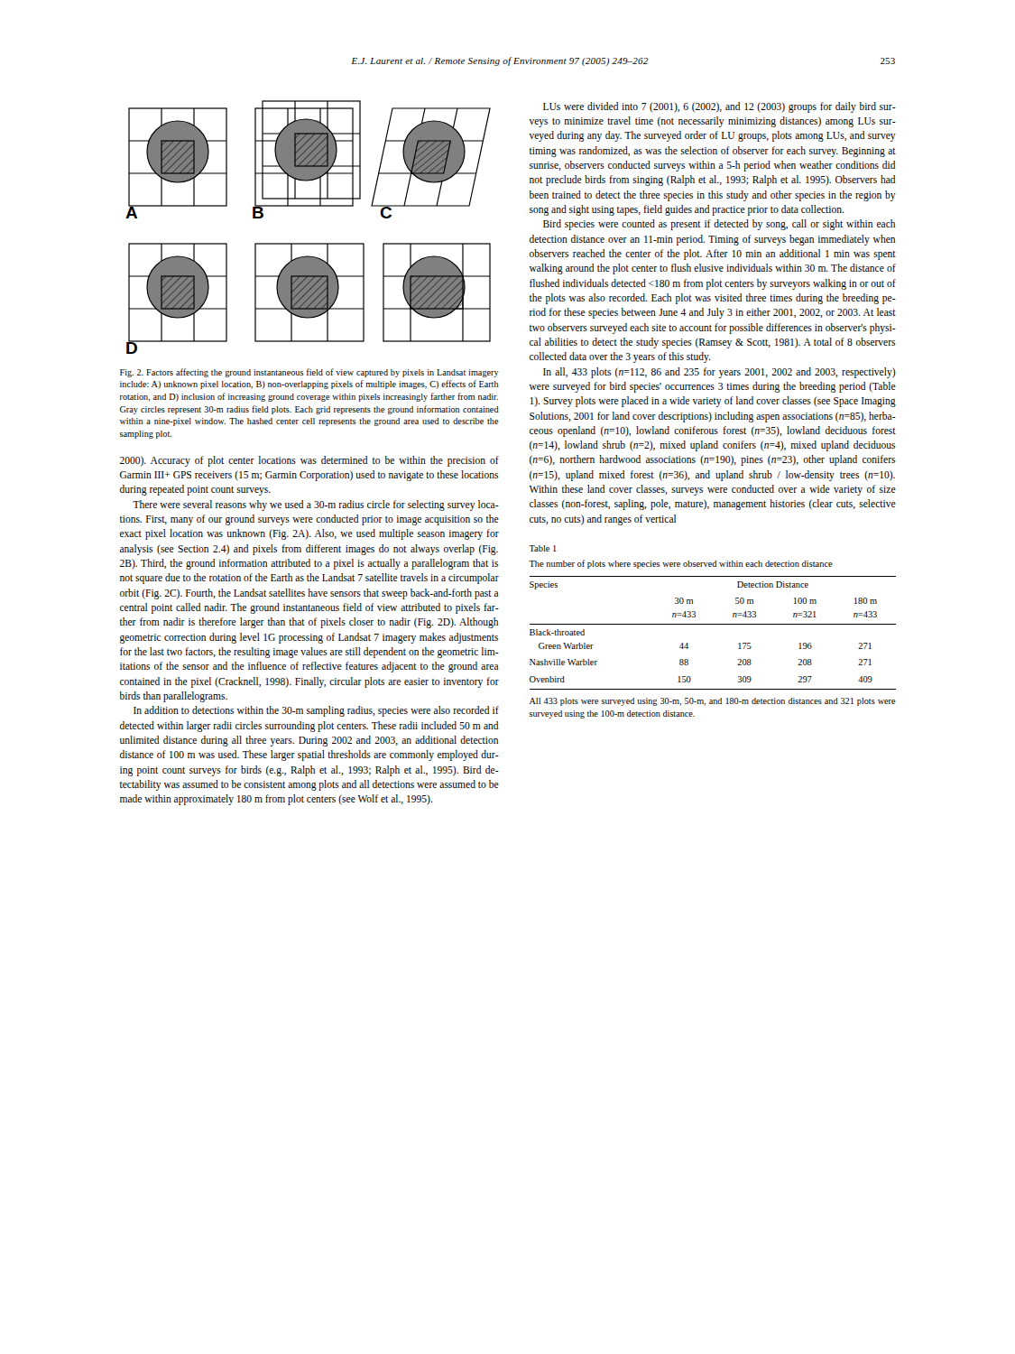253 E.J. Laurent et al. / Remote Sensing of Environment 97 (2005) 249–262
A B C D
Fig. 2. Factors affecting the ground instantaneous field of view captured by pixels in Landsat imagery include: A) unknown pixel location, B) non-overlapping pixels of multiple images, C) effects of Earth rotation, and D) inclusion of increasing ground coverage within pixels increasingly farther from nadir. Gray circles represent 30-m radius field plots. Each grid represents the ground information contained within a nine-pixel window. The hashed center cell represents the ground area used to describe the sampling plot.
2000). Accuracy of plot center locations was determined to be within the precision of Garmin III+ GPS receivers (15 m; Garmin Corporation) used to navigate to these locations during repeated point count surveys.
There were several reasons why we used a 30-m radius circle for selecting survey locations. First, many of our ground surveys were conducted prior to image acquisition so the exact pixel location was unknown (Fig. 2A). Also, we used multiple season imagery for analysis (see Section 2.4) and pixels from different images do not always overlap (Fig. 2B). Third, the ground information attributed to a pixel is actually a parallelogram that is not square due to the rotation of the Earth as the Landsat 7 satellite travels in a circumpolar orbit (Fig. 2C). Fourth, the Landsat satellites have sensors that sweep back-and-forth past a central point called nadir. The ground instantaneous field of view attributed to pixels farther from nadir is therefore larger than that of pixels closer to nadir (Fig. 2D). Although geometric correction during level 1G processing of Landsat 7 imagery makes adjustments for the last two factors, the resulting image values are still dependent on the geometric limitations of the sensor and the influence of reflective features adjacent to the ground area contained in the pixel (Cracknell, 1998). Finally, circular plots are easier to inventory for birds than parallelograms.
In addition to detections within the 30-m sampling radius, species were also recorded if detected within larger radii circles surrounding plot centers. These radii included 50 m and unlimited distance during all three years. During 2002 and 2003, an additional detection distance of 100 m was used. These larger spatial thresholds are commonly employed during point count surveys for birds (e.g., Ralph et al., 1993; Ralph et al., 1995). Bird detectability was assumed to be consistent among plots and all detections were assumed to be made within approximately 180 m from plot centers (see Wolf et al., 1995).
LUs were divided into 7 (2001), 6 (2002), and 12 (2003) groups for daily bird surveys to minimize travel time (not necessarily minimizing distances) among LUs surveyed during any day. The surveyed order of LU groups, plots among LUs, and survey timing was randomized, as was the selection of observer for each survey. Beginning at sunrise, observers conducted surveys within a 5-h period when weather conditions did not preclude birds from singing (Ralph et al., 1993; Ralph et al. 1995). Observers had been trained to detect the three species in this study and other species in the region by song and sight using tapes, field guides and practice prior to data collection.
Bird species were counted as present if detected by song, call or sight within each detection distance over an 11-min period. Timing of surveys began immediately when observers reached the center of the plot. After 10 min an additional 1 min was spent walking around the plot center to flush elusive individuals within 30 m. The distance of flushed individuals detected <180 m from plot centers by surveyors walking in or out of the plots was also recorded. Each plot was visited three times during the breeding period for these species between June 4 and July 3 in either 2001, 2002, or 2003. At least two observers surveyed each site to account for possible differences in observer's physical abilities to detect the study species (Ramsey & Scott, 1981). A total of 8 observers collected data over the 3 years of this study.
In all, 433 plots (n=112, 86 and 235 for years 2001, 2002 and 2003, respectively) were surveyed for bird species' occurrences 3 times during the breeding period (Table 1). Survey plots were placed in a wide variety of land cover classes (see Space Imaging Solutions, 2001 for land cover descriptions) including aspen associations (n=85), herbaceous openland (n=10), lowland coniferous forest (n=35), lowland deciduous forest (n=14), lowland shrub (n=2), mixed upland conifers (n=4), mixed upland deciduous (n=6), northern hardwood associations (n=190), pines (n=23), other upland conifers (n=15), upland mixed forest (n=36), and upland shrub / low-density trees (n=10). Within these land cover classes, surveys were conducted over a wide variety of size classes (non-forest, sapling, pole, mature), management histories (clear cuts, selective cuts, no cuts) and ranges of vertical
Table 1
The number of plots where species were observed within each detection distance
| Species | Detection Distance |
| --- | --- |
| | 30 m n =433 | 50 m n =433 | 100 m n =321 | 180 m n =433 |
| Black-throated Green Warbler | 44 | 175 | 196 | 271 |
| Nashville Warbler | 88 | 208 | 208 | 271 |
| Ovenbird | 150 | 309 | 297 | 409 |
All 433 plots were surveyed using 30-m, 50-m, and 180-m detection distances and 321 plots were surveyed using the 100-m detection distance.